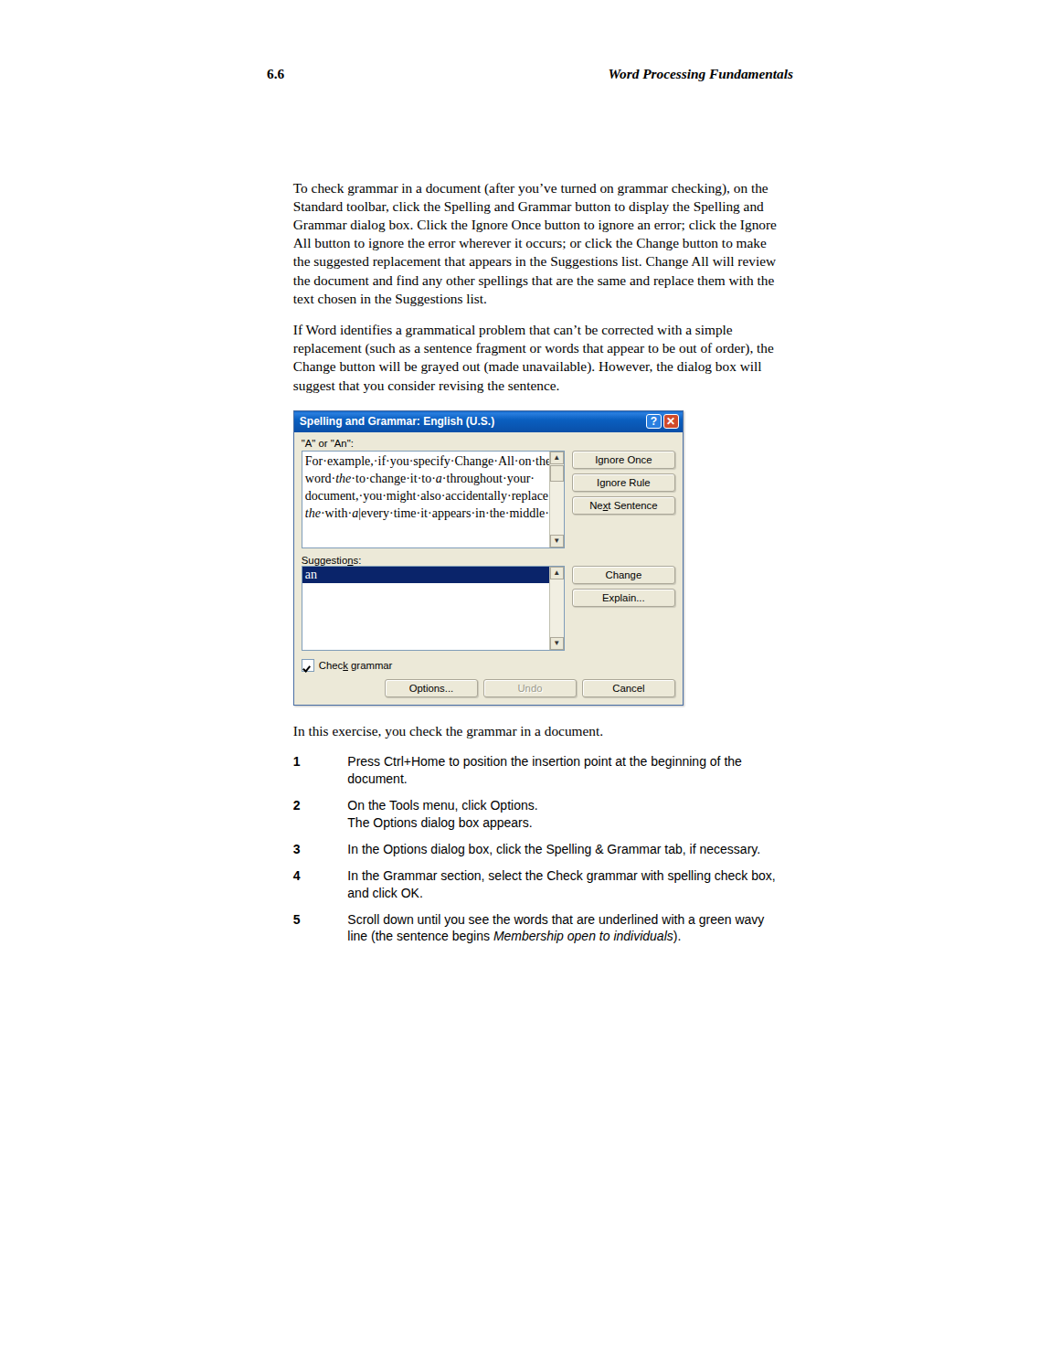6.6 Word Processing Fundamentals
To check grammar in a document (after you’ve turned on grammar checking), on the Standard toolbar, click the Spelling and Grammar button to display the Spelling and Grammar dialog box. Click the Ignore Once button to ignore an error; click the Ignore All button to ignore the error wherever it occurs; or click the Change button to make the suggested replacement that appears in the Suggestions list. Change All will review the document and find any other spellings that are the same and replace them with the text chosen in the Suggestions list.
If Word identifies a grammatical problem that can’t be corrected with a simple replacement (such as a sentence fragment or words that appear to be out of order), the Change button will be grayed out (made unavailable). However, the dialog box will suggest that you consider revising the sentence.
Spelling and Grammar: English (U.S.) ? ✕
"A" or "An":
For·example,·if·you·specify·Change·All·on·the·
word·the·to·change·it·to·a·throughout·your·
document,·you·might·also·accidentally·replace·
the·with·a|every·time·it·appears·in·the·middle·
▲
▼
Ignore Once
Ignore Rule
Next Sentence
Suggestions:
an
▲
▼
Change
Explain...
Check grammar
Options...
Undo
Cancel
In this exercise, you check the grammar in a document.
Press Ctrl+Home to position the insertion point at the beginning of the document.
On the Tools menu, click Options.The Options dialog box appears.
In the Options dialog box, click the Spelling & Grammar tab, if necessary.
In the Grammar section, select the Check grammar with spelling check box, and click OK.
Scroll down until you see the words that are underlined with a green wavy line (the sentence begins Membership open to individuals).